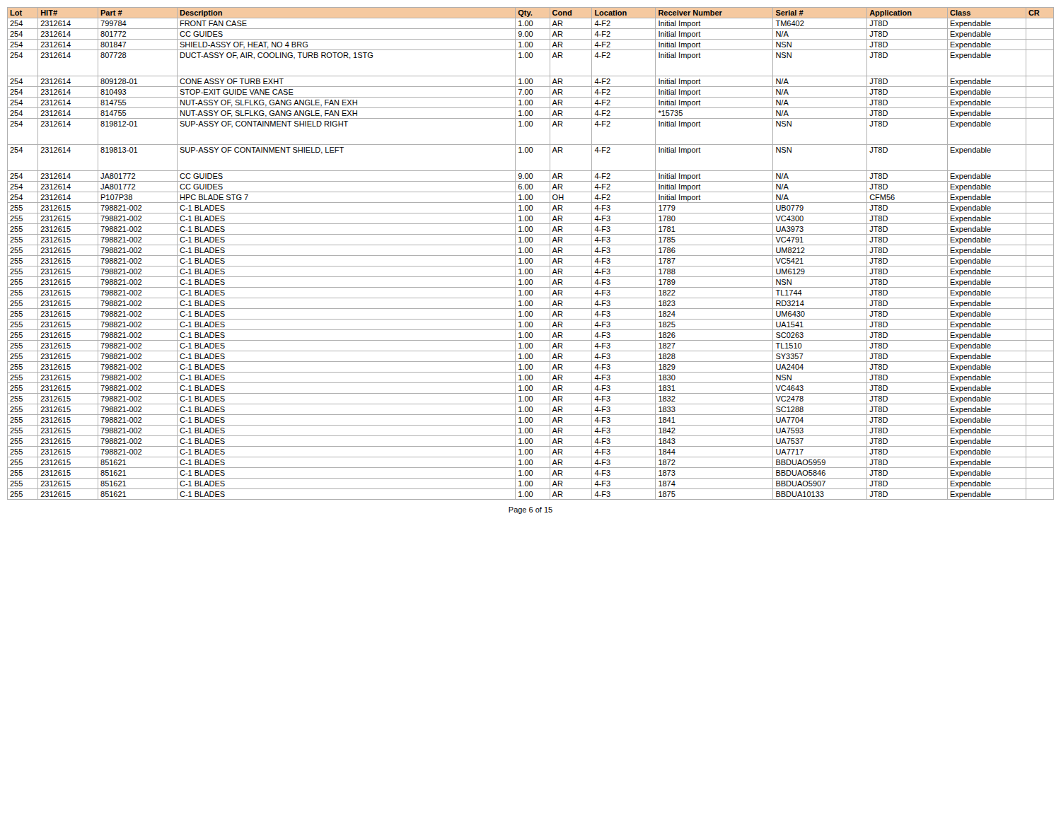| Lot | HIT# | Part # | Description | Qty. | Cond | Location | Receiver Number | Serial # | Application | Class | CR |
| --- | --- | --- | --- | --- | --- | --- | --- | --- | --- | --- | --- |
| 254 | 2312614 | 799784 | FRONT FAN CASE | 1.00 | AR | 4-F2 | Initial Import | TM6402 | JT8D | Expendable | |
| 254 | 2312614 | 801772 | CC GUIDES | 9.00 | AR | 4-F2 | Initial Import | N/A | JT8D | Expendable | |
| 254 | 2312614 | 801847 | SHIELD-ASSY OF, HEAT, NO 4 BRG | 1.00 | AR | 4-F2 | Initial Import | NSN | JT8D | Expendable | |
| 254 | 2312614 | 807728 | DUCT-ASSY OF, AIR, COOLING, TURB ROTOR, 1STG | 1.00 | AR | 4-F2 | Initial Import | NSN | JT8D | Expendable | |
| 254 | 2312614 | 809128-01 | CONE ASSY OF TURB EXHT | 1.00 | AR | 4-F2 | Initial Import | N/A | JT8D | Expendable | |
| 254 | 2312614 | 810493 | STOP-EXIT GUIDE VANE CASE | 7.00 | AR | 4-F2 | Initial Import | N/A | JT8D | Expendable | |
| 254 | 2312614 | 814755 | NUT-ASSY OF, SLFLKG, GANG ANGLE, FAN EXH | 1.00 | AR | 4-F2 | Initial Import | N/A | JT8D | Expendable | |
| 254 | 2312614 | 814755 | NUT-ASSY OF, SLFLKG, GANG ANGLE, FAN EXH | 1.00 | AR | 4-F2 | *15735 | N/A | JT8D | Expendable | |
| 254 | 2312614 | 819812-01 | SUP-ASSY OF, CONTAINMENT SHIELD RIGHT | 1.00 | AR | 4-F2 | Initial Import | NSN | JT8D | Expendable | |
| 254 | 2312614 | 819813-01 | SUP-ASSY OF CONTAINMENT SHIELD, LEFT | 1.00 | AR | 4-F2 | Initial Import | NSN | JT8D | Expendable | |
| 254 | 2312614 | JA801772 | CC GUIDES | 9.00 | AR | 4-F2 | Initial Import | N/A | JT8D | Expendable | |
| 254 | 2312614 | JA801772 | CC GUIDES | 6.00 | AR | 4-F2 | Initial Import | N/A | JT8D | Expendable | |
| 254 | 2312614 | P107P38 | HPC BLADE STG 7 | 1.00 | OH | 4-F2 | Initial Import | N/A | CFM56 | Expendable | |
| 255 | 2312615 | 798821-002 | C-1 BLADES | 1.00 | AR | 4-F3 | 1779 | UB0779 | JT8D | Expendable | |
| 255 | 2312615 | 798821-002 | C-1 BLADES | 1.00 | AR | 4-F3 | 1780 | VC4300 | JT8D | Expendable | |
| 255 | 2312615 | 798821-002 | C-1 BLADES | 1.00 | AR | 4-F3 | 1781 | UA3973 | JT8D | Expendable | |
| 255 | 2312615 | 798821-002 | C-1 BLADES | 1.00 | AR | 4-F3 | 1785 | VC4791 | JT8D | Expendable | |
| 255 | 2312615 | 798821-002 | C-1 BLADES | 1.00 | AR | 4-F3 | 1786 | UM8212 | JT8D | Expendable | |
| 255 | 2312615 | 798821-002 | C-1 BLADES | 1.00 | AR | 4-F3 | 1787 | VC5421 | JT8D | Expendable | |
| 255 | 2312615 | 798821-002 | C-1 BLADES | 1.00 | AR | 4-F3 | 1788 | UM6129 | JT8D | Expendable | |
| 255 | 2312615 | 798821-002 | C-1 BLADES | 1.00 | AR | 4-F3 | 1789 | NSN | JT8D | Expendable | |
| 255 | 2312615 | 798821-002 | C-1 BLADES | 1.00 | AR | 4-F3 | 1822 | TL1744 | JT8D | Expendable | |
| 255 | 2312615 | 798821-002 | C-1 BLADES | 1.00 | AR | 4-F3 | 1823 | RD3214 | JT8D | Expendable | |
| 255 | 2312615 | 798821-002 | C-1 BLADES | 1.00 | AR | 4-F3 | 1824 | UM6430 | JT8D | Expendable | |
| 255 | 2312615 | 798821-002 | C-1 BLADES | 1.00 | AR | 4-F3 | 1825 | UA1541 | JT8D | Expendable | |
| 255 | 2312615 | 798821-002 | C-1 BLADES | 1.00 | AR | 4-F3 | 1826 | SC0263 | JT8D | Expendable | |
| 255 | 2312615 | 798821-002 | C-1 BLADES | 1.00 | AR | 4-F3 | 1827 | TL1510 | JT8D | Expendable | |
| 255 | 2312615 | 798821-002 | C-1 BLADES | 1.00 | AR | 4-F3 | 1828 | SY3357 | JT8D | Expendable | |
| 255 | 2312615 | 798821-002 | C-1 BLADES | 1.00 | AR | 4-F3 | 1829 | UA2404 | JT8D | Expendable | |
| 255 | 2312615 | 798821-002 | C-1 BLADES | 1.00 | AR | 4-F3 | 1830 | NSN | JT8D | Expendable | |
| 255 | 2312615 | 798821-002 | C-1 BLADES | 1.00 | AR | 4-F3 | 1831 | VC4643 | JT8D | Expendable | |
| 255 | 2312615 | 798821-002 | C-1 BLADES | 1.00 | AR | 4-F3 | 1832 | VC2478 | JT8D | Expendable | |
| 255 | 2312615 | 798821-002 | C-1 BLADES | 1.00 | AR | 4-F3 | 1833 | SC1288 | JT8D | Expendable | |
| 255 | 2312615 | 798821-002 | C-1 BLADES | 1.00 | AR | 4-F3 | 1841 | UA7704 | JT8D | Expendable | |
| 255 | 2312615 | 798821-002 | C-1 BLADES | 1.00 | AR | 4-F3 | 1842 | UA7593 | JT8D | Expendable | |
| 255 | 2312615 | 798821-002 | C-1 BLADES | 1.00 | AR | 4-F3 | 1843 | UA7537 | JT8D | Expendable | |
| 255 | 2312615 | 798821-002 | C-1 BLADES | 1.00 | AR | 4-F3 | 1844 | UA7717 | JT8D | Expendable | |
| 255 | 2312615 | 851621 | C-1 BLADES | 1.00 | AR | 4-F3 | 1872 | BBDUAO5959 | JT8D | Expendable | |
| 255 | 2312615 | 851621 | C-1 BLADES | 1.00 | AR | 4-F3 | 1873 | BBDUAO5846 | JT8D | Expendable | |
| 255 | 2312615 | 851621 | C-1 BLADES | 1.00 | AR | 4-F3 | 1874 | BBDUAO5907 | JT8D | Expendable | |
| 255 | 2312615 | 851621 | C-1 BLADES | 1.00 | AR | 4-F3 | 1875 | BBDUA10133 | JT8D | Expendable | |
Page 6 of 15